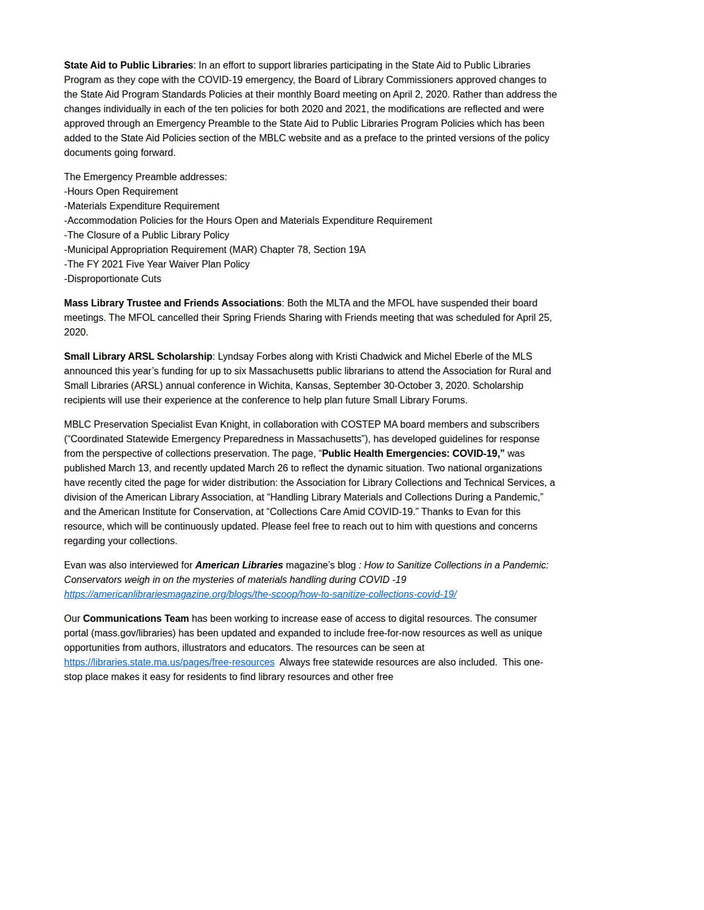State Aid to Public Libraries: In an effort to support libraries participating in the State Aid to Public Libraries Program as they cope with the COVID-19 emergency, the Board of Library Commissioners approved changes to the State Aid Program Standards Policies at their monthly Board meeting on April 2, 2020. Rather than address the changes individually in each of the ten policies for both 2020 and 2021, the modifications are reflected and were approved through an Emergency Preamble to the State Aid to Public Libraries Program Policies which has been added to the State Aid Policies section of the MBLC website and as a preface to the printed versions of the policy documents going forward.
The Emergency Preamble addresses:
-Hours Open Requirement
-Materials Expenditure Requirement
-Accommodation Policies for the Hours Open and Materials Expenditure Requirement
-The Closure of a Public Library Policy
-Municipal Appropriation Requirement (MAR) Chapter 78, Section 19A
-The FY 2021 Five Year Waiver Plan Policy
-Disproportionate Cuts
Mass Library Trustee and Friends Associations: Both the MLTA and the MFOL have suspended their board meetings. The MFOL cancelled their Spring Friends Sharing with Friends meeting that was scheduled for April 25, 2020.
Small Library ARSL Scholarship: Lyndsay Forbes along with Kristi Chadwick and Michel Eberle of the MLS announced this year’s funding for up to six Massachusetts public librarians to attend the Association for Rural and Small Libraries (ARSL) annual conference in Wichita, Kansas, September 30-October 3, 2020. Scholarship recipients will use their experience at the conference to help plan future Small Library Forums.
MBLC Preservation Specialist Evan Knight, in collaboration with COSTEP MA board members and subscribers (“Coordinated Statewide Emergency Preparedness in Massachusetts”), has developed guidelines for response from the perspective of collections preservation. The page, “Public Health Emergencies: COVID-19,” was published March 13, and recently updated March 26 to reflect the dynamic situation. Two national organizations have recently cited the page for wider distribution: the Association for Library Collections and Technical Services, a division of the American Library Association, at “Handling Library Materials and Collections During a Pandemic,” and the American Institute for Conservation, at “Collections Care Amid COVID-19.” Thanks to Evan for this resource, which will be continuously updated. Please feel free to reach out to him with questions and concerns regarding your collections.
Evan was also interviewed for American Libraries magazine’s blog : How to Sanitize Collections in a Pandemic: Conservators weigh in on the mysteries of materials handling during COVID -19 https://americanlibrariesmagazine.org/blogs/the-scoop/how-to-sanitize-collections-covid-19/
Our Communications Team has been working to increase ease of access to digital resources. The consumer portal (mass.gov/libraries) has been updated and expanded to include free-for-now resources as well as unique opportunities from authors, illustrators and educators. The resources can be seen at https://libraries.state.ma.us/pages/free-resources Always free statewide resources are also included. This one-stop place makes it easy for residents to find library resources and other free